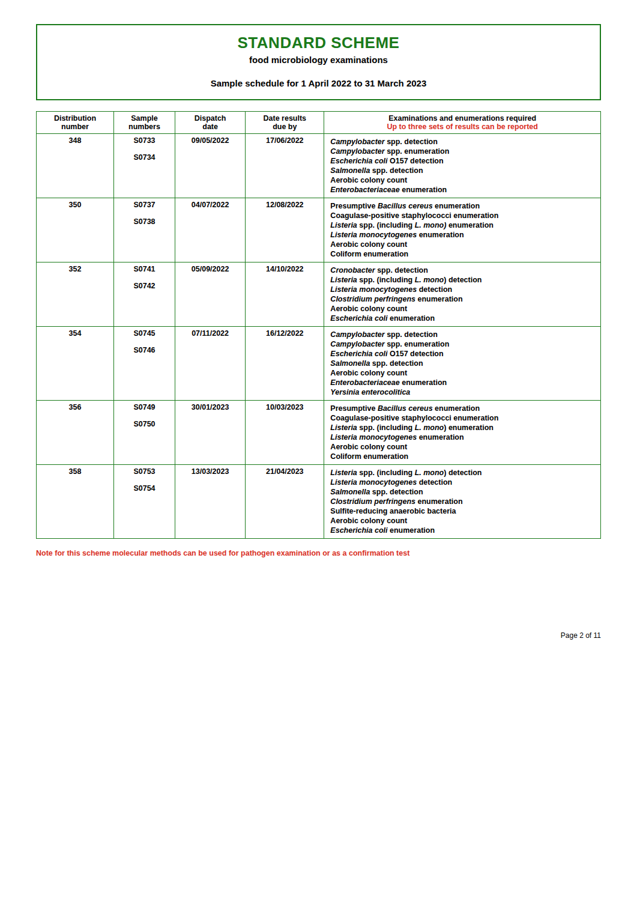STANDARD SCHEME
food microbiology examinations
Sample schedule for 1 April 2022 to 31 March 2023
| Distribution number | Sample numbers | Dispatch date | Date results due by | Examinations and enumerations required Up to three sets of results can be reported |
| --- | --- | --- | --- | --- |
| 348 | S0733 S0734 | 09/05/2022 | 17/06/2022 | Campylobacter spp. detection Campylobacter spp. enumeration Escherichia coli O157 detection Salmonella spp. detection Aerobic colony count Enterobacteriaceae enumeration |
| 350 | S0737 S0738 | 04/07/2022 | 12/08/2022 | Presumptive Bacillus cereus enumeration Coagulase-positive staphylococci enumeration Listeria spp. (including L. mono) enumeration Listeria monocytogenes enumeration Aerobic colony count Coliform enumeration |
| 352 | S0741 S0742 | 05/09/2022 | 14/10/2022 | Cronobacter spp. detection Listeria spp. (including L. mono ) detection Listeria monocytogenes detection Clostridium perfringens enumeration Aerobic colony count Escherichia coli enumeration |
| 354 | S0745 S0746 | 07/11/2022 | 16/12/2022 | Campylobacter spp. detection Campylobacter spp. enumeration Escherichia coli O157 detection Salmonella spp. detection Aerobic colony count Enterobacteriaceae enumeration Yersinia enterocolitica |
| 356 | S0749 S0750 | 30/01/2023 | 10/03/2023 | Presumptive Bacillus cereus enumeration Coagulase-positive staphylococci enumeration Listeria spp. (including L. mono ) enumeration Listeria monocytogenes enumeration Aerobic colony count Coliform enumeration |
| 358 | S0753 S0754 | 13/03/2023 | 21/04/2023 | Listeria spp. (including L. mono ) detection Listeria monocytogenes detection Salmonella spp. detection Clostridium perfringens enumeration Sulfite-reducing anaerobic bacteria Aerobic colony count Escherichia coli enumeration |
Note for this scheme molecular methods can be used for pathogen examination or as a confirmation test
Page 2 of 11